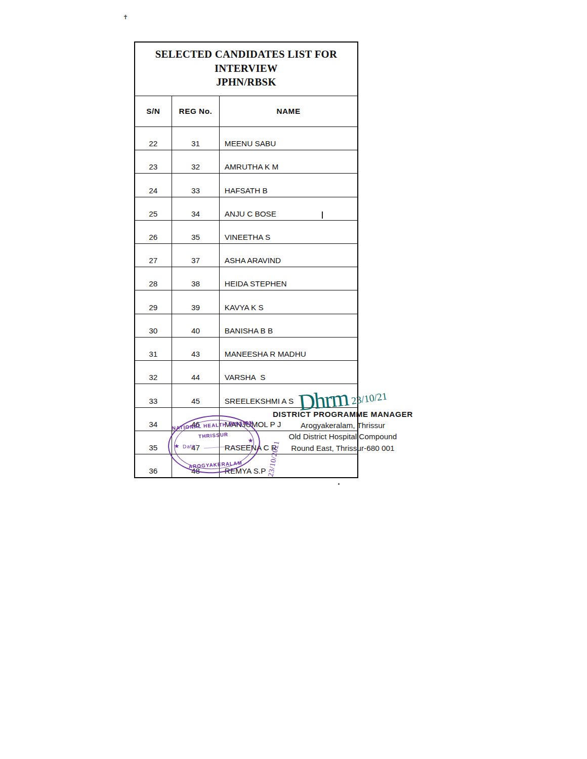✝
SELECTED CANDIDATES LIST FOR INTERVIEW JPHN/RBSK
| S/N | REG No. | NAME |
| --- | --- | --- |
| 22 | 31 | MEENU SABU |
| 23 | 32 | AMRUTHA K M |
| 24 | 33 | HAFSATH B |
| 25 | 34 | ANJU C BOSE |
| 26 | 35 | VINEETHA S |
| 27 | 37 | ASHA ARAVIND |
| 28 | 38 | HEIDA STEPHEN |
| 29 | 39 | KAVYA K S |
| 30 | 40 | BANISHA B B |
| 31 | 43 | MANEESHA R MADHU |
| 32 | 44 | VARSHA S |
| 33 | 45 | SREELEKSHMI A S |
| 34 | 46 | MANJUMOL P J |
| 35 | 47 | RASEENA C R |
| 36 | 48 | REMYA S.P |
Dhrm 23/10/21
DISTRICT PROGRAMME MANAGER
Arogyakeralam, Thrissur
Old District Hospital Compound
Round East, Thrissur-680 001
NATIONAL HEALTH MISSION
THRISSUR
★
★
Date:
AROGYAKERALAM
23/10/2021